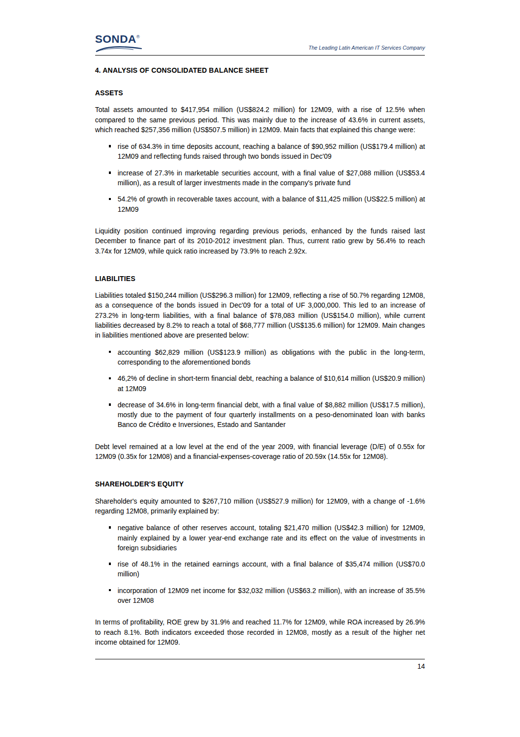SONDA®
The Leading Latin American IT Services Company
4. ANALYSIS OF CONSOLIDATED BALANCE SHEET
ASSETS
Total assets amounted to $417,954 million (US$824.2 million) for 12M09, with a rise of 12.5% when compared to the same previous period. This was mainly due to the increase of 43.6% in current assets, which reached $257,356 million (US$507.5 million) in 12M09. Main facts that explained this change were:
rise of 634.3% in time deposits account, reaching a balance of $90,952 million (US$179.4 million) at 12M09 and reflecting funds raised through two bonds issued in Dec'09
increase of 27.3% in marketable securities account, with a final value of $27,088 million (US$53.4 million), as a result of larger investments made in the company's private fund
54.2% of growth in recoverable taxes account, with a balance of $11,425 million (US$22.5 million) at 12M09
Liquidity position continued improving regarding previous periods, enhanced by the funds raised last December to finance part of its 2010-2012 investment plan. Thus, current ratio grew by 56.4% to reach 3.74x for 12M09, while quick ratio increased by 73.9% to reach 2.92x.
LIABILITIES
Liabilities totaled $150,244 million (US$296.3 million) for 12M09, reflecting a rise of 50.7% regarding 12M08, as a consequence of the bonds issued in Dec'09 for a total of UF 3,000,000. This led to an increase of 273.2% in long-term liabilities, with a final balance of $78,083 million (US$154.0 million), while current liabilities decreased by 8.2% to reach a total of $68,777 million (US$135.6 million) for 12M09. Main changes in liabilities mentioned above are presented below:
accounting $62,829 million (US$123.9 million) as obligations with the public in the long-term, corresponding to the aforementioned bonds
46,2% of decline in short-term financial debt, reaching a balance of $10,614 million (US$20.9 million) at 12M09
decrease of 34.6% in long-term financial debt, with a final value of $8,882 million (US$17.5 million), mostly due to the payment of four quarterly installments on a peso-denominated loan with banks Banco de Crédito e Inversiones, Estado and Santander
Debt level remained at a low level at the end of the year 2009, with financial leverage (D/E) of 0.55x for 12M09 (0.35x for 12M08) and a financial-expenses-coverage ratio of 20.59x (14.55x for 12M08).
SHAREHOLDER'S EQUITY
Shareholder's equity amounted to $267,710 million (US$527.9 million) for 12M09, with a change of -1.6% regarding 12M08, primarily explained by:
negative balance of other reserves account, totaling $21,470 million (US$42.3 million) for 12M09, mainly explained by a lower year-end exchange rate and its effect on the value of investments in foreign subsidiaries
rise of 48.1% in the retained earnings account, with a final balance of $35,474 million (US$70.0 million)
incorporation of 12M09 net income for $32,032 million (US$63.2 million), with an increase of 35.5% over 12M08
In terms of profitability, ROE grew by 31.9% and reached 11.7% for 12M09, while ROA increased by 26.9% to reach 8.1%. Both indicators exceeded those recorded in 12M08, mostly as a result of the higher net income obtained for 12M09.
14